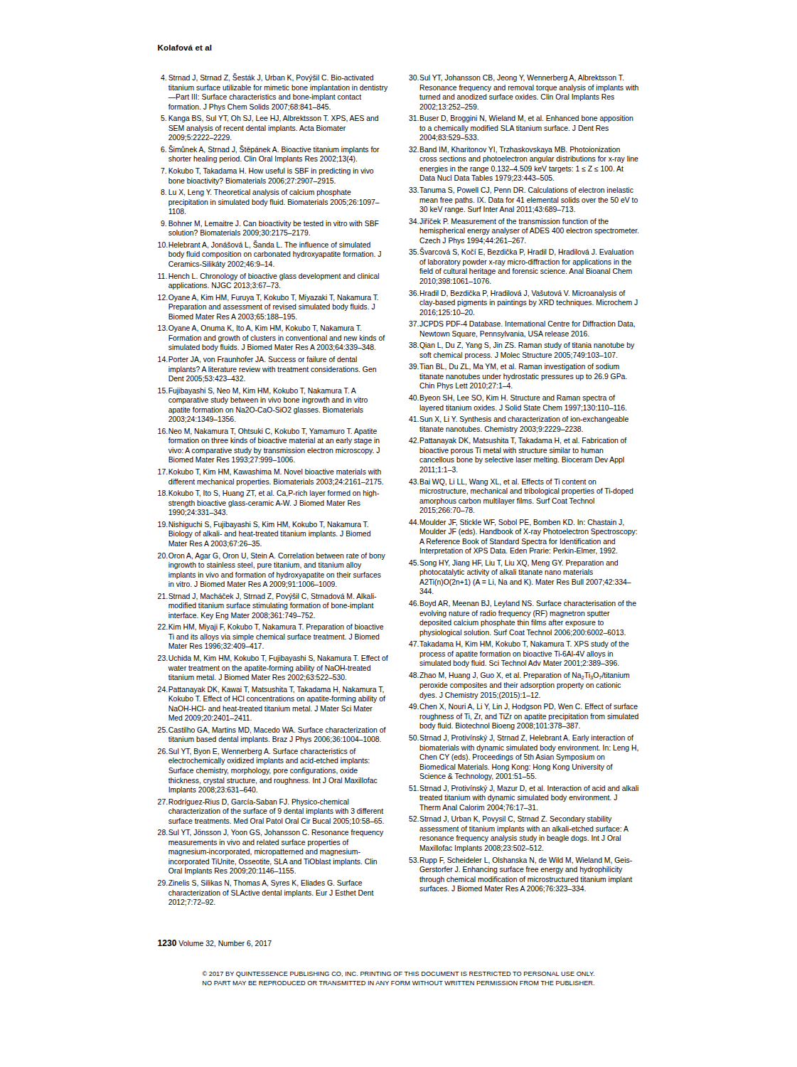Kolafová et al
4. Strnad J, Strnad Z, Šesták J, Urban K, Povýšil C. Bio-activated titanium surface utilizable for mimetic bone implantation in dentistry—Part III: Surface characteristics and bone-implant contact formation. J Phys Chem Solids 2007;68:841–845.
5. Kanga BS, Sul YT, Oh SJ, Lee HJ, Albrektsson T. XPS, AES and SEM analysis of recent dental implants. Acta Biomater 2009;5:2222–2229.
6. Šimůnek A, Strnad J, Štěpánek A. Bioactive titanium implants for shorter healing period. Clin Oral Implants Res 2002;13(4).
7. Kokubo T, Takadama H. How useful is SBF in predicting in vivo bone bioactivity? Biomaterials 2006;27:2907–2915.
8. Lu X, Leng Y. Theoretical analysis of calcium phosphate precipitation in simulated body fluid. Biomaterials 2005;26:1097–1108.
9. Bohner M, Lemaitre J. Can bioactivity be tested in vitro with SBF solution? Biomaterials 2009;30:2175–2179.
10. Helebrant A, Jonášová L, Šanda L. The influence of simulated body fluid composition on carbonated hydroxyapatite formation. J Ceramics-Silikáty 2002;46:9–14.
11. Hench L. Chronology of bioactive glass development and clinical applications. NJGC 2013;3:67–73.
12. Oyane A, Kim HM, Furuya T, Kokubo T, Miyazaki T, Nakamura T. Preparation and assessment of revised simulated body fluids. J Biomed Mater Res A 2003;65:188–195.
13. Oyane A, Onuma K, Ito A, Kim HM, Kokubo T, Nakamura T. Formation and growth of clusters in conventional and new kinds of simulated body fluids. J Biomed Mater Res A 2003;64:339–348.
14. Porter JA, von Fraunhofer JA. Success or failure of dental implants? A literature review with treatment considerations. Gen Dent 2005;53:423–432.
15. Fujibayashi S, Neo M, Kim HM, Kokubo T, Nakamura T. A comparative study between in vivo bone ingrowth and in vitro apatite formation on Na2O-CaO-SiO2 glasses. Biomaterials 2003;24:1349–1356.
16. Neo M, Nakamura T, Ohtsuki C, Kokubo T, Yamamuro T. Apatite formation on three kinds of bioactive material at an early stage in vivo: A comparative study by transmission electron microscopy. J Biomed Mater Res 1993;27:999–1006.
17. Kokubo T, Kim HM, Kawashima M. Novel bioactive materials with different mechanical properties. Biomaterials 2003;24:2161–2175.
18. Kokubo T, Ito S, Huang ZT, et al. Ca,P-rich layer formed on high-strength bioactive glass-ceramic A-W. J Biomed Mater Res 1990;24:331–343.
19. Nishiguchi S, Fujibayashi S, Kim HM, Kokubo T, Nakamura T. Biology of alkali- and heat-treated titanium implants. J Biomed Mater Res A 2003;67:26–35.
20. Oron A, Agar G, Oron U, Stein A. Correlation between rate of bony ingrowth to stainless steel, pure titanium, and titanium alloy implants in vivo and formation of hydroxyapatite on their surfaces in vitro. J Biomed Mater Res A 2009;91:1006–1009.
21. Strnad J, Macháček J, Strnad Z, Povýšil C, Strnadová M. Alkali-modified titanium surface stimulating formation of bone-implant interface. Key Eng Mater 2008;361:749–752.
22. Kim HM, Miyaji F, Kokubo T, Nakamura T. Preparation of bioactive Ti and its alloys via simple chemical surface treatment. J Biomed Mater Res 1996;32:409–417.
23. Uchida M, Kim HM, Kokubo T, Fujibayashi S, Nakamura T. Effect of water treatment on the apatite-forming ability of NaOH-treated titanium metal. J Biomed Mater Res 2002;63:522–530.
24. Pattanayak DK, Kawai T, Matsushita T, Takadama H, Nakamura T, Kokubo T. Effect of HCl concentrations on apatite-forming ability of NaOH-HCl- and heat-treated titanium metal. J Mater Sci Mater Med 2009;20:2401–2411.
25. Castilho GA, Martins MD, Macedo WA. Surface characterization of titanium based dental implants. Braz J Phys 2006;36:1004–1008.
26. Sul YT, Byon E, Wennerberg A. Surface characteristics of electrochemically oxidized implants and acid-etched implants: Surface chemistry, morphology, pore configurations, oxide thickness, crystal structure, and roughness. Int J Oral Maxillofac Implants 2008;23:631–640.
27. Rodríguez-Rius D, García-Saban FJ. Physico-chemical characterization of the surface of 9 dental implants with 3 different surface treatments. Med Oral Patol Oral Cir Bucal 2005;10:58–65.
28. Sul YT, Jönsson J, Yoon GS, Johansson C. Resonance frequency measurements in vivo and related surface properties of magnesium-incorporated, micropatterned and magnesium-incorporated TiUnite, Osseotite, SLA and TiOblast implants. Clin Oral Implants Res 2009;20:1146–1155.
29. Zinelis S, Silikas N, Thomas A, Syres K, Eliades G. Surface characterization of SLActive dental implants. Eur J Esthet Dent 2012;7:72–92.
30. Sul YT, Johansson CB, Jeong Y, Wennerberg A, Albrektsson T. Resonance frequency and removal torque analysis of implants with turned and anodized surface oxides. Clin Oral Implants Res 2002;13:252–259.
31. Buser D, Broggini N, Wieland M, et al. Enhanced bone apposition to a chemically modified SLA titanium surface. J Dent Res 2004;83:529–533.
32. Band IM, Kharitonov YI, Trzhaskovskaya MB. Photoionization cross sections and photoelectron angular distributions for x-ray line energies in the range 0.132–4.509 keV targets: 1 ≤ Z ≤ 100. At Data Nucl Data Tables 1979;23:443–505.
33. Tanuma S, Powell CJ, Penn DR. Calculations of electron inelastic mean free paths. IX. Data for 41 elemental solids over the 50 eV to 30 keV range. Surf Inter Anal 2011;43:689–713.
34. Jiříček P. Measurement of the transmission function of the hemispherical energy analyser of ADES 400 electron spectrometer. Czech J Phys 1994;44:261–267.
35. Švarcová S, Kočí E, Bezdička P, Hradil D, Hradilová J. Evaluation of laboratory powder x-ray micro-diffraction for applications in the field of cultural heritage and forensic science. Anal Bioanal Chem 2010;398:1061–1076.
36. Hradil D, Bezdička P, Hradilová J, Vašutová V. Microanalysis of clay-based pigments in paintings by XRD techniques. Microchem J 2016;125:10–20.
37. JCPDS PDF-4 Database. International Centre for Diffraction Data, Newtown Square, Pennsylvania, USA release 2016.
38. Qian L, Du Z, Yang S, Jin ZS. Raman study of titania nanotube by soft chemical process. J Molec Structure 2005;749:103–107.
39. Tian BL, Du ZL, Ma YM, et al. Raman investigation of sodium titanate nanotubes under hydrostatic pressures up to 26.9 GPa. Chin Phys Lett 2010;27:1–4.
40. Byeon SH, Lee SO, Kim H. Structure and Raman spectra of layered titanium oxides. J Solid State Chem 1997;130:110–116.
41. Sun X, Li Y. Synthesis and characterization of ion-exchangeable titanate nanotubes. Chemistry 2003;9:2229–2238.
42. Pattanayak DK, Matsushita T, Takadama H, et al. Fabrication of bioactive porous Ti metal with structure similar to human cancellous bone by selective laser melting. Bioceram Dev Appl 2011;1:1–3.
43. Bai WQ, Li LL, Wang XL, et al. Effects of Ti content on microstructure, mechanical and tribological properties of Ti-doped amorphous carbon multilayer films. Surf Coat Technol 2015;266:70–78.
44. Moulder JF, Stickle WF, Sobol PE, Bomben KD. In: Chastain J, Moulder JF (eds). Handbook of X-ray Photoelectron Spectroscopy: A Reference Book of Standard Spectra for Identification and Interpretation of XPS Data. Eden Prarie: Perkin-Elmer, 1992.
45. Song HY, Jiang HF, Liu T, Liu XQ, Meng GY. Preparation and photocatalytic activity of alkali titanate nano materials A2Ti(n)O(2n+1) (A = Li, Na and K). Mater Res Bull 2007;42:334–344.
46. Boyd AR, Meenan BJ, Leyland NS. Surface characterisation of the evolving nature of radio frequency (RF) magnetron sputter deposited calcium phosphate thin films after exposure to physiological solution. Surf Coat Technol 2006;200:6002–6013.
47. Takadama H, Kim HM, Kokubo T, Nakamura T. XPS study of the process of apatite formation on bioactive Ti-6Al-4V alloys in simulated body fluid. Sci Technol Adv Mater 2001;2:389–396.
48. Zhao M, Huang J, Guo X, et al. Preparation of Na2Ti3O7/titanium peroxide composites and their adsorption property on cationic dyes. J Chemistry 2015;(2015):1–12.
49. Chen X, Nouri A, Li Y, Lin J, Hodgson PD, Wen C. Effect of surface roughness of Ti, Zr, and TiZr on apatite precipitation from simulated body fluid. Biotechnol Bioeng 2008;101:378–387.
50. Strnad J, Protivínský J, Strnad Z, Helebrant A. Early interaction of biomaterials with dynamic simulated body environment. In: Leng H, Chen CY (eds). Proceedings of 5th Asian Symposium on Biomedical Materials. Hong Kong: Hong Kong University of Science & Technology, 2001:51–55.
51. Strnad J, Protivínský J, Mazur D, et al. Interaction of acid and alkali treated titanium with dynamic simulated body environment. J Therm Anal Calorim 2004;76:17–31.
52. Strnad J, Urban K, Povysil C, Strnad Z. Secondary stability assessment of titanium implants with an alkali-etched surface: A resonance frequency analysis study in beagle dogs. Int J Oral Maxillofac Implants 2008;23:502–512.
53. Rupp F, Scheideler L, Olshanska N, de Wild M, Wieland M, Geis-Gerstorfer J. Enhancing surface free energy and hydrophilicity through chemical modification of microstructured titanium implant surfaces. J Biomed Mater Res A 2006;76:323–334.
1230 Volume 32, Number 6, 2017
© 2017 BY QUINTESSENCE PUBLISHING CO, INC. PRINTING OF THIS DOCUMENT IS RESTRICTED TO PERSONAL USE ONLY.
NO PART MAY BE REPRODUCED OR TRANSMITTED IN ANY FORM WITHOUT WRITTEN PERMISSION FROM THE PUBLISHER.